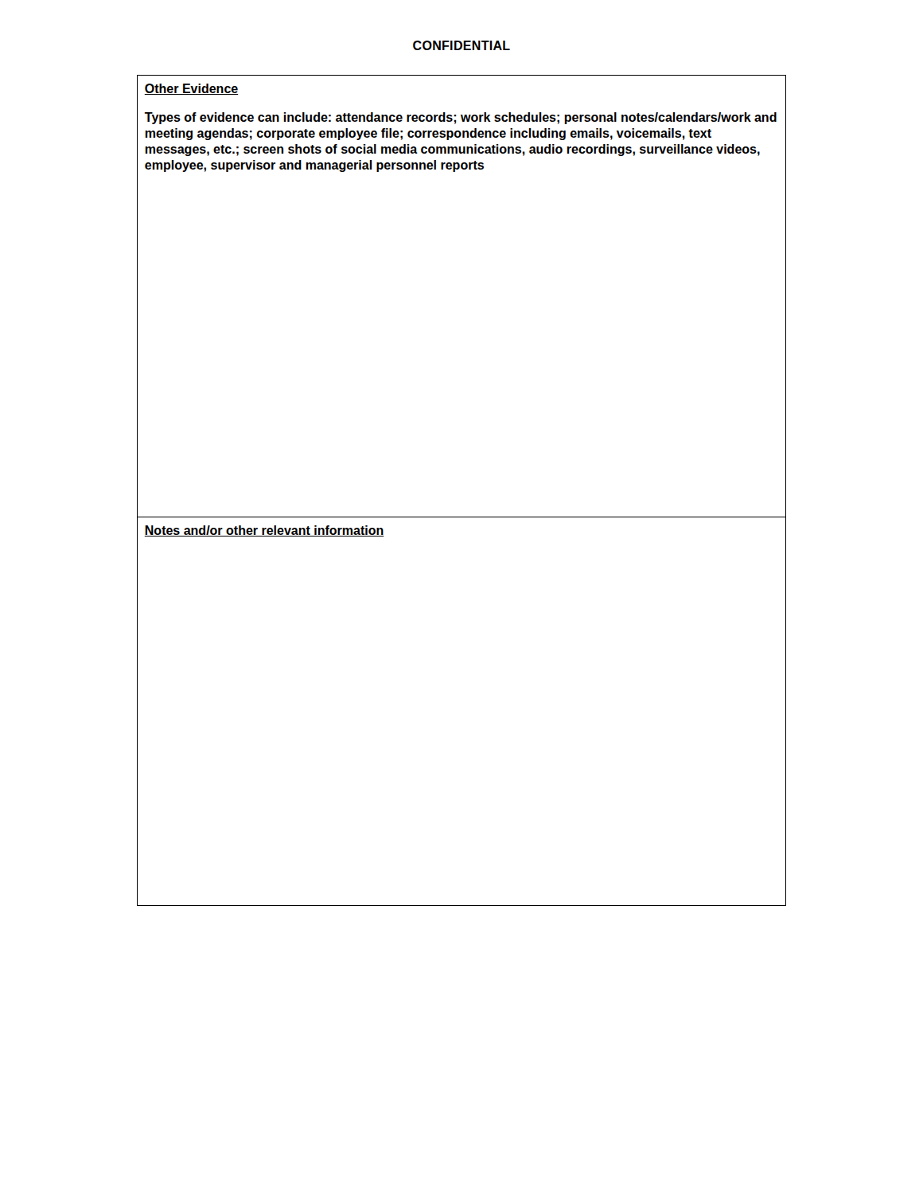CONFIDENTIAL
| Other Evidence Types of evidence can include: attendance records; work schedules; personal notes/calendars/work and meeting agendas; corporate employee file; correspondence including emails, voicemails, text messages, etc.; screen shots of social media communications, audio recordings, surveillance videos, employee, supervisor and managerial personnel reports |
| Notes and/or other relevant information |